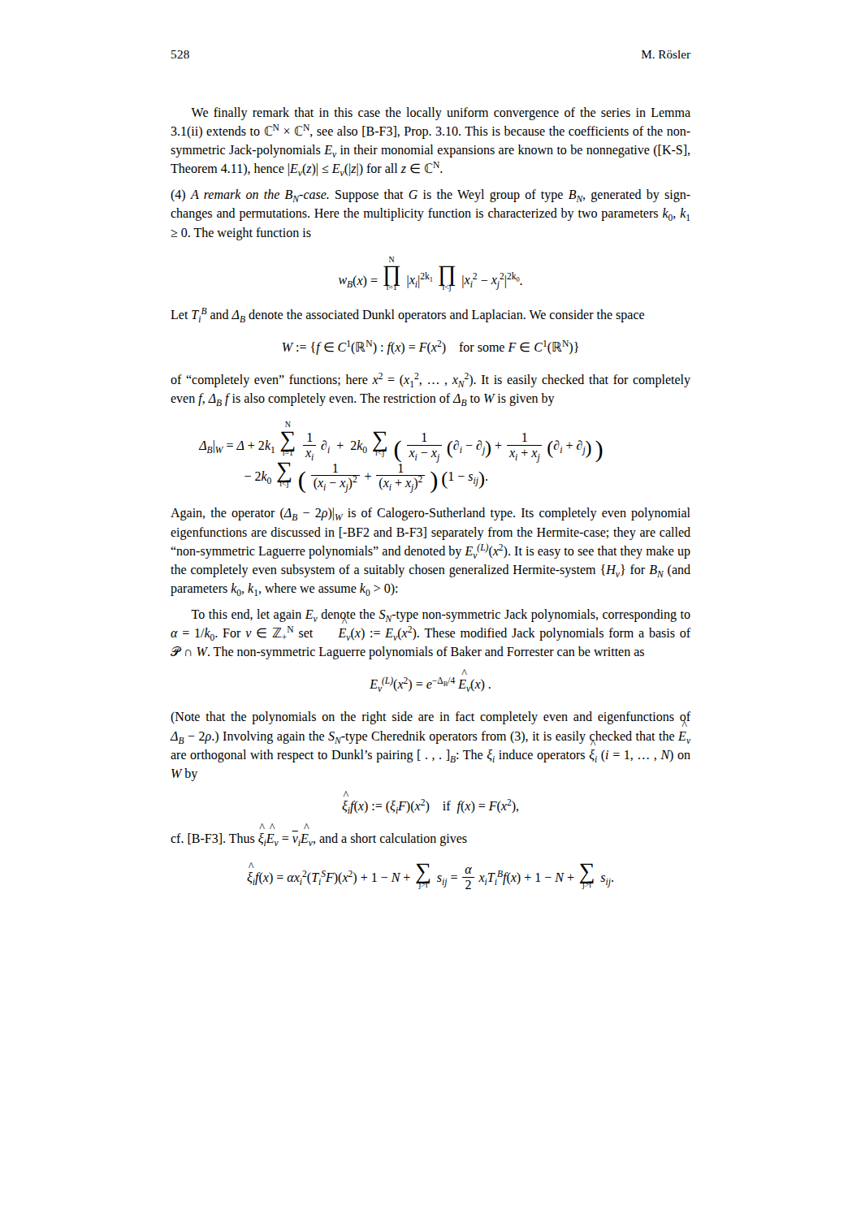528 M. Rösler
We finally remark that in this case the locally uniform convergence of the series in Lemma 3.1(ii) extends to ℂN × ℂN, see also [B-F3], Prop. 3.10. This is because the coefficients of the non-symmetric Jack-polynomials Eν in their monomial expansions are known to be nonnegative ([K-S], Theorem 4.11), hence |Eν(z)| ≤ Eν(|z|) for all z ∈ ℂN.
(4) A remark on the BN-case. Suppose that G is the Weyl group of type BN, generated by sign-changes and permutations. Here the multiplicity function is characterized by two parameters k0, k1 ≥ 0. The weight function is
wB(x) = N∏i=1 |xi|2k1 ∏i<j |xi2 − xj2|2k0.
Let TiB and ΔB denote the associated Dunkl operators and Laplacian. We consider the space
W := {f ∈ C1(ℝN) : f(x) = F(x2) for some F ∈ C1(ℝN)}
of “completely even” functions; here x2 = (x12, … , xN2). It is easily checked that for completely even f, ΔB f is also completely even. The restriction of ΔB to W is given by
ΔB|W = Δ + 2k1 N∑i=1 1 xi ∂i + 2k0 ∑i<j ( 1 xi − xj (∂i − ∂j) + 1 xi + xj (∂i + ∂j) )
− 2k0 ∑i<j ( 1(xi − xj)2 + 1(xi + xj)2 ) (1 − sij).
Again, the operator (ΔB − 2ρ)|W is of Calogero-Sutherland type. Its completely even polynomial eigenfunctions are discussed in [-BF2 and B-F3] separately from the Hermite-case; they are called “non-symmetric Laguerre polynomials” and denoted by Eν(L)(x2). It is easy to see that they make up the completely even subsystem of a suitably chosen generalized Hermite-system {Hν} for BN (and parameters k0, k1, where we assume k0 > 0):
To this end, let again Eν denote the SN-type non-symmetric Jack polynomials, corresponding to α = 1/k0. For ν ∈ ℤ+N set ^Eν(x) := Eν(x2). These modified Jack polynomials form a basis of 𝒫 ∩ W. The non-symmetric Laguerre polynomials of Baker and Forrester can be written as
Eν(L)(x2) = e−ΔB/4 ^Eν(x) .
(Note that the polynomials on the right side are in fact completely even and eigenfunctions of ΔB − 2ρ.) Involving again the SN-type Cherednik operators from (3), it is easily checked that the ^Eν are orthogonal with respect to Dunkl’s pairing [ . , . ]B: The ξi induce operators ^ξi (i = 1, … , N) on W by
^ξi f(x) := (ξiF)(x2) if f(x) = F(x2),
cf. [B-F3]. Thus ^ξi^Eν = νi^Eν, and a short calculation gives
^ξi f(x) = αxi2(TiSF)(x2) + 1 − N + ∑j>i sij = α 2 xiTiBf(x) + 1 − N + ∑j>i sij.